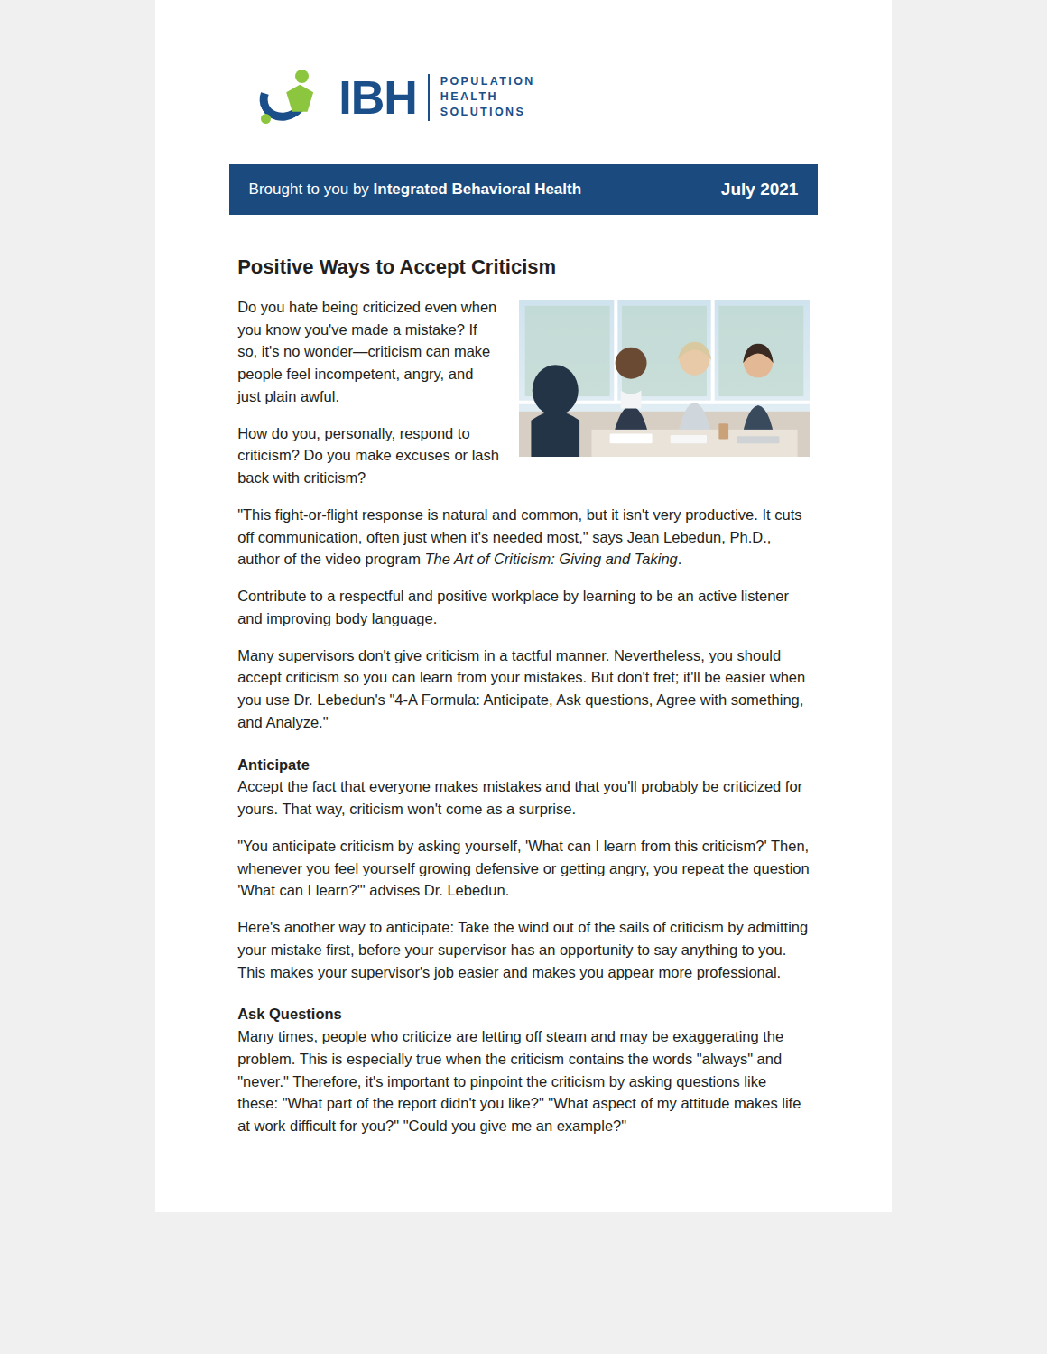IBH Population
Health
Solutions
Brought to you by Integrated Behavioral Health July 2021
Positive Ways to Accept Criticism
Do you hate being criticized even when you know you've made a mistake? If so, it's no wonder—criticism can make people feel incompetent, angry, and just plain awful.
How do you, personally, respond to criticism? Do you make excuses or lash back with criticism?
"This fight-or-flight response is natural and common, but it isn't very productive. It cuts off communication, often just when it's needed most," says Jean Lebedun, Ph.D., author of the video program The Art of Criticism: Giving and Taking.
Contribute to a respectful and positive workplace by learning to be an active listener and improving body language.
Many supervisors don't give criticism in a tactful manner. Nevertheless, you should accept criticism so you can learn from your mistakes. But don't fret; it'll be easier when you use Dr. Lebedun's "4-A Formula: Anticipate, Ask questions, Agree with something, and Analyze."
Anticipate
Accept the fact that everyone makes mistakes and that you'll probably be criticized for yours. That way, criticism won't come as a surprise.
"You anticipate criticism by asking yourself, 'What can I learn from this criticism?' Then, whenever you feel yourself growing defensive or getting angry, you repeat the question 'What can I learn?'" advises Dr. Lebedun.
Here's another way to anticipate: Take the wind out of the sails of criticism by admitting your mistake first, before your supervisor has an opportunity to say anything to you. This makes your supervisor's job easier and makes you appear more professional.
Ask Questions
Many times, people who criticize are letting off steam and may be exaggerating the problem. This is especially true when the criticism contains the words "always" and "never." Therefore, it's important to pinpoint the criticism by asking questions like these: "What part of the report didn't you like?" "What aspect of my attitude makes life at work difficult for you?" "Could you give me an example?"